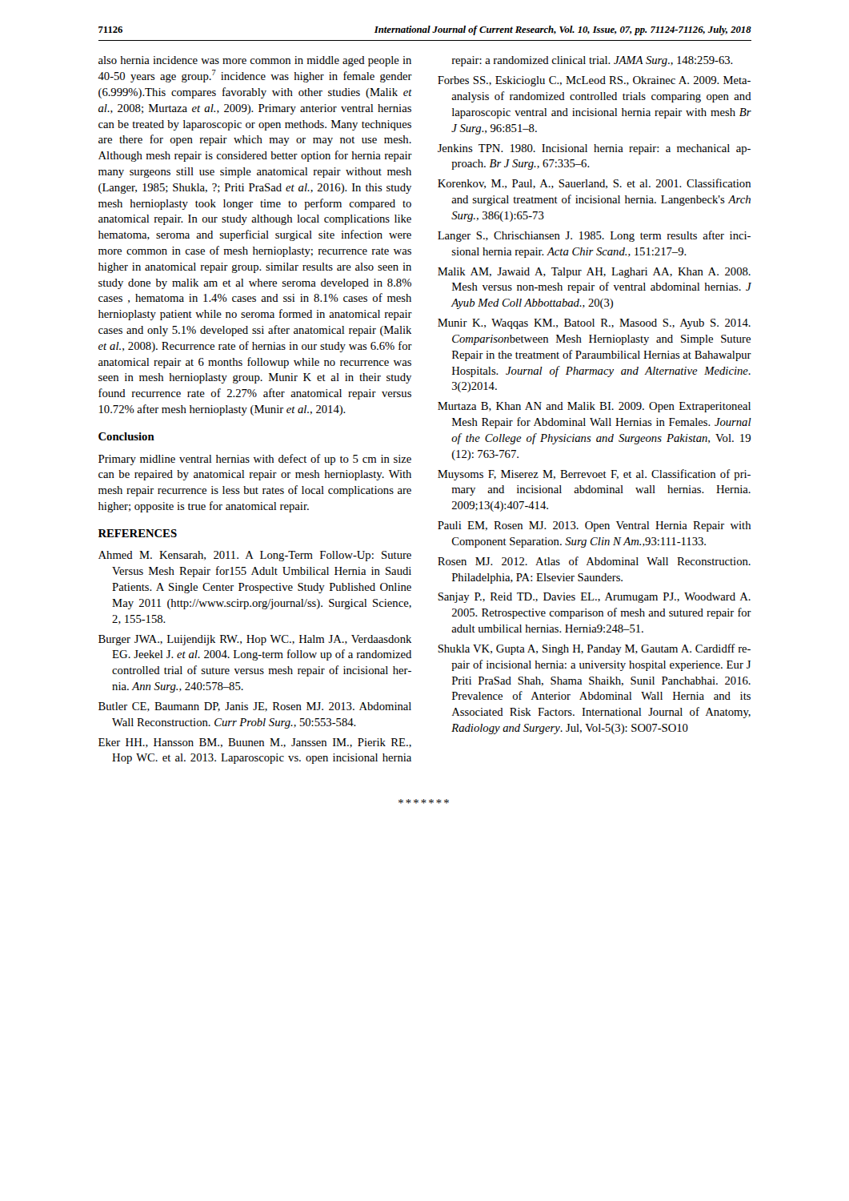71126 International Journal of Current Research, Vol. 10, Issue, 07, pp. 71124-71126, July, 2018
also hernia incidence was more common in middle aged people in 40-50 years age group.7 incidence was higher in female gender (6.999%).This compares favorably with other studies (Malik et al., 2008; Murtaza et al., 2009). Primary anterior ventral hernias can be treated by laparoscopic or open methods. Many techniques are there for open repair which may or may not use mesh. Although mesh repair is considered better option for hernia repair many surgeons still use simple anatomical repair without mesh (Langer, 1985; Shukla, ?; Priti PraSad et al., 2016). In this study mesh hernioplasty took longer time to perform compared to anatomical repair. In our study although local complications like hematoma, seroma and superficial surgical site infection were more common in case of mesh hernioplasty; recurrence rate was higher in anatomical repair group. similar results are also seen in study done by malik am et al where seroma developed in 8.8% cases , hematoma in 1.4% cases and ssi in 8.1% cases of mesh hernioplasty patient while no seroma formed in anatomical repair cases and only 5.1% developed ssi after anatomical repair (Malik et al., 2008). Recurrence rate of hernias in our study was 6.6% for anatomical repair at 6 months followup while no recurrence was seen in mesh hernioplasty group. Munir K et al in their study found recurrence rate of 2.27% after anatomical repair versus 10.72% after mesh hernioplasty (Munir et al., 2014).
Conclusion
Primary midline ventral hernias with defect of up to 5 cm in size can be repaired by anatomical repair or mesh hernioplasty. With mesh repair recurrence is less but rates of local complications are higher; opposite is true for anatomical repair.
REFERENCES
Ahmed M. Kensarah, 2011. A Long-Term Follow-Up: Suture Versus Mesh Repair for155 Adult Umbilical Hernia in Saudi Patients. A Single Center Prospective Study Published Online May 2011 (http://www.scirp.org/journal/ss). Surgical Science, 2, 155-158.
Burger JWA., Luijendijk RW., Hop WC., Halm JA., Verdaasdonk EG. Jeekel J. et al. 2004. Long-term follow up of a randomized controlled trial of suture versus mesh repair of incisional hernia. Ann Surg., 240:578–85.
Butler CE, Baumann DP, Janis JE, Rosen MJ. 2013. Abdominal Wall Reconstruction. Curr Probl Surg., 50:553-584.
Eker HH., Hansson BM., Buunen M., Janssen IM., Pierik RE., Hop WC. et al. 2013. Laparoscopic vs. open incisional hernia repair: a randomized clinical trial. JAMA Surg., 148:259-63.
Forbes SS., Eskicioglu C., McLeod RS., Okrainec A. 2009. Meta-analysis of randomized controlled trials comparing open and laparoscopic ventral and incisional hernia repair with mesh Br J Surg., 96:851–8.
Jenkins TPN. 1980. Incisional hernia repair: a mechanical approach. Br J Surg., 67:335–6.
Korenkov, M., Paul, A., Sauerland, S. et al. 2001. Classification and surgical treatment of incisional hernia. Langenbeck's Arch Surg., 386(1):65-73
Langer S., Chrischiansen J. 1985. Long term results after incisional hernia repair. Acta Chir Scand., 151:217–9.
Malik AM, Jawaid A, Talpur AH, Laghari AA, Khan A. 2008. Mesh versus non-mesh repair of ventral abdominal hernias. J Ayub Med Coll Abbottabad., 20(3)
Munir K., Waqqas KM., Batool R., Masood S., Ayub S. 2014. Comparisonbetween Mesh Hernioplasty and Simple Suture Repair in the treatment of Paraumbilical Hernias at Bahawalpur Hospitals. Journal of Pharmacy and Alternative Medicine. 3(2)2014.
Murtaza B, Khan AN and Malik BI. 2009. Open Extraperitoneal Mesh Repair for Abdominal Wall Hernias in Females. Journal of the College of Physicians and Surgeons Pakistan, Vol. 19 (12): 763-767.
Muysoms F, Miserez M, Berrevoet F, et al. Classification of primary and incisional abdominal wall hernias. Hernia. 2009;13(4):407-414.
Pauli EM, Rosen MJ. 2013. Open Ventral Hernia Repair with Component Separation. Surg Clin N Am., 93:111-1133.
Rosen MJ. 2012. Atlas of Abdominal Wall Reconstruction. Philadelphia, PA: Elsevier Saunders.
Sanjay P., Reid TD., Davies EL., Arumugam PJ., Woodward A. 2005. Retrospective comparison of mesh and sutured repair for adult umbilical hernias. Hernia9:248–51.
Shukla VK, Gupta A, Singh H, Panday M, Gautam A. Cardidff repair of incisional hernia: a university hospital experience. Eur J Priti PraSad Shah, Shama Shaikh, Sunil Panchabhai. 2016. Prevalence of Anterior Abdominal Wall Hernia and its Associated Risk Factors. International Journal of Anatomy, Radiology and Surgery. Jul, Vol-5(3): SO07-SO10
*******